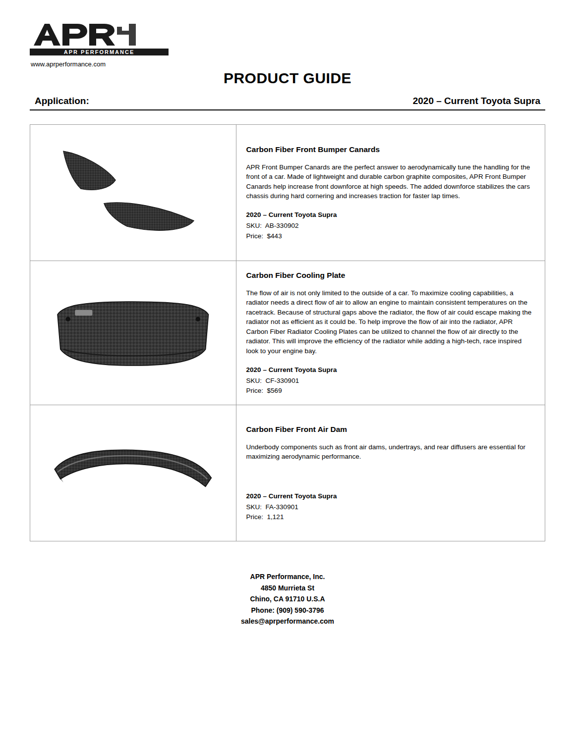APR PERFORMANCE
www.aprperformance.com
PRODUCT GUIDE
Application: 2020 – Current Toyota Supra
| | Carbon Fiber Front Bumper Canards APR Front Bumper Canards are the perfect answer to aerodynamically tune the handling for the front of a car. Made of lightweight and durable carbon graphite composites, APR Front Bumper Canards help increase front downforce at high speeds. The added downforce stabilizes the cars chassis during hard cornering and increases traction for faster lap times. 2020 – Current Toyota Supra SKU: AB-330902 Price: $443 |
| | Carbon Fiber Cooling Plate The flow of air is not only limited to the outside of a car. To maximize cooling capabilities, a radiator needs a direct flow of air to allow an engine to maintain consistent temperatures on the racetrack. Because of structural gaps above the radiator, the flow of air could escape making the radiator not as efficient as it could be. To help improve the flow of air into the radiator, APR Carbon Fiber Radiator Cooling Plates can be utilized to channel the flow of air directly to the radiator. This will improve the efficiency of the radiator while adding a high-tech, race inspired look to your engine bay. 2020 – Current Toyota Supra SKU: CF-330901 Price: $569 |
| | Carbon Fiber Front Air Dam Underbody components such as front air dams, undertrays, and rear diffusers are essential for maximizing aerodynamic performance. 2020 – Current Toyota Supra SKU: FA-330901 Price: 1,121 |
APR Performance, Inc.
4850 Murrieta St
Chino, CA 91710 U.S.A
Phone: (909) 590-3796
sales@aprperformance.com